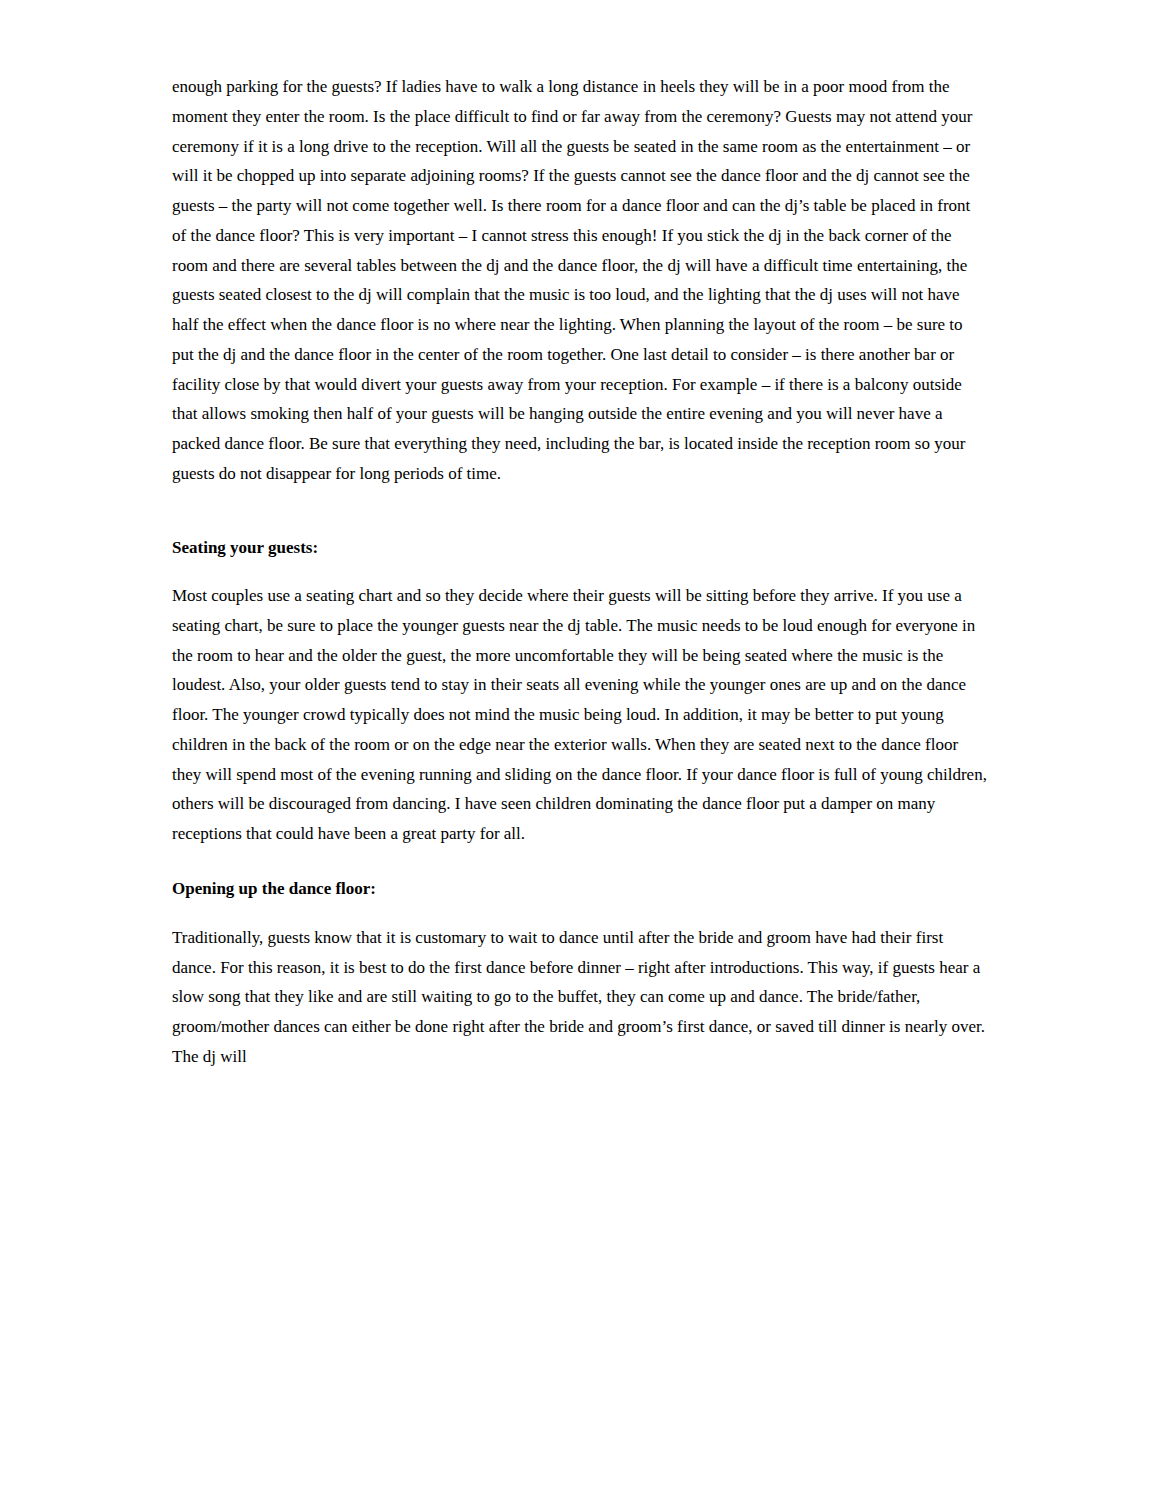enough parking for the guests? If ladies have to walk a long distance in heels they will be in a poor mood from the moment they enter the room. Is the place difficult to find or far away from the ceremony? Guests may not attend your ceremony if it is a long drive to the reception. Will all the guests be seated in the same room as the entertainment – or will it be chopped up into separate adjoining rooms? If the guests cannot see the dance floor and the dj cannot see the guests – the party will not come together well. Is there room for a dance floor and can the dj’s table be placed in front of the dance floor? This is very important – I cannot stress this enough! If you stick the dj in the back corner of the room and there are several tables between the dj and the dance floor, the dj will have a difficult time entertaining, the guests seated closest to the dj will complain that the music is too loud, and the lighting that the dj uses will not have half the effect when the dance floor is no where near the lighting. When planning the layout of the room – be sure to put the dj and the dance floor in the center of the room together. One last detail to consider – is there another bar or facility close by that would divert your guests away from your reception. For example – if there is a balcony outside that allows smoking then half of your guests will be hanging outside the entire evening and you will never have a packed dance floor. Be sure that everything they need, including the bar, is located inside the reception room so your guests do not disappear for long periods of time.
Seating your guests:
Most couples use a seating chart and so they decide where their guests will be sitting before they arrive. If you use a seating chart, be sure to place the younger guests near the dj table. The music needs to be loud enough for everyone in the room to hear and the older the guest, the more uncomfortable they will be being seated where the music is the loudest. Also, your older guests tend to stay in their seats all evening while the younger ones are up and on the dance floor. The younger crowd typically does not mind the music being loud. In addition, it may be better to put young children in the back of the room or on the edge near the exterior walls. When they are seated next to the dance floor they will spend most of the evening running and sliding on the dance floor. If your dance floor is full of young children, others will be discouraged from dancing. I have seen children dominating the dance floor put a damper on many receptions that could have been a great party for all.
Opening up the dance floor:
Traditionally, guests know that it is customary to wait to dance until after the bride and groom have had their first dance. For this reason, it is best to do the first dance before dinner – right after introductions. This way, if guests hear a slow song that they like and are still waiting to go to the buffet, they can come up and dance. The bride/father, groom/mother dances can either be done right after the bride and groom’s first dance, or saved till dinner is nearly over. The dj will